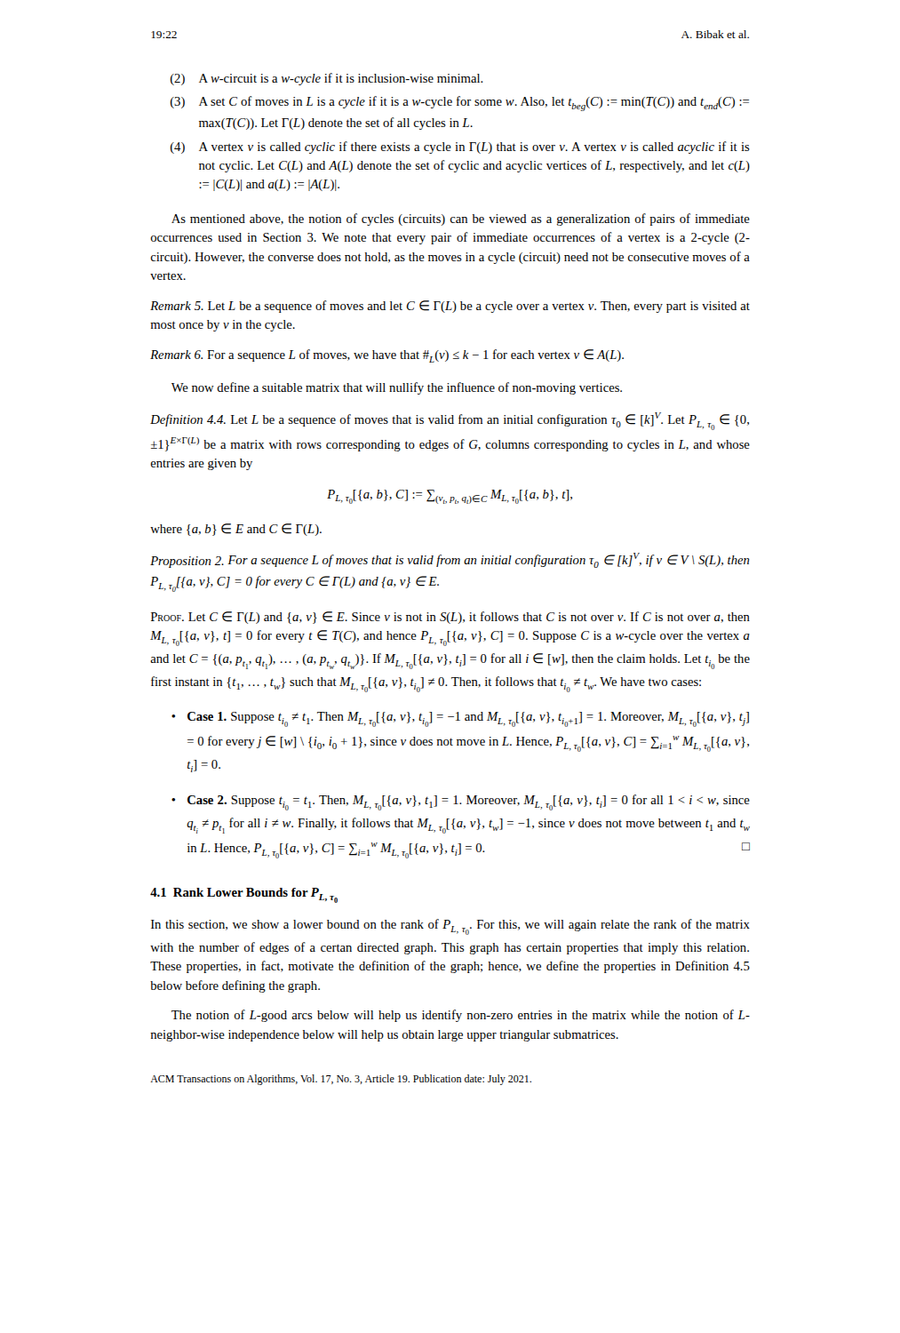19:22 A. Bibak et al.
(2) A w-circuit is a w-cycle if it is inclusion-wise minimal.
(3) A set C of moves in L is a cycle if it is a w-cycle for some w. Also, let tbeg(C) := min(T(C)) and tend(C) := max(T(C)). Let Γ(L) denote the set of all cycles in L.
(4) A vertex v is called cyclic if there exists a cycle in Γ(L) that is over v. A vertex v is called acyclic if it is not cyclic. Let C(L) and A(L) denote the set of cyclic and acyclic vertices of L, respectively, and let c(L) := |C(L)| and a(L) := |A(L)|.
As mentioned above, the notion of cycles (circuits) can be viewed as a generalization of pairs of immediate occurrences used in Section 3. We note that every pair of immediate occurrences of a vertex is a 2-cycle (2-circuit). However, the converse does not hold, as the moves in a cycle (circuit) need not be consecutive moves of a vertex.
Remark 5. Let L be a sequence of moves and let C ∈ Γ(L) be a cycle over a vertex v. Then, every part is visited at most once by v in the cycle.
Remark 6. For a sequence L of moves, we have that #L(v) ≤ k − 1 for each vertex v ∈ A(L).
We now define a suitable matrix that will nullify the influence of non-moving vertices.
Definition 4.4. Let L be a sequence of moves that is valid from an initial configuration τ0 ∈ [k]V. Let PL, τ0 ∈ {0, ±1}E×Γ(L) be a matrix with rows corresponding to edges of G, columns corresponding to cycles in L, and whose entries are given by
PL, τ0[{a, b}, C] := ∑(vt, pt, qt)∈C ML, τ0[{a, b}, t],
where {a, b} ∈ E and C ∈ Γ(L).
Proposition 2. For a sequence L of moves that is valid from an initial configuration τ0 ∈ [k]V, if v ∈ V \ S(L), then PL, τ0[{a, v}, C] = 0 for every C ∈ Γ(L) and {a, v} ∈ E.
Proof. Let C ∈ Γ(L) and {a, v} ∈ E. Since v is not in S(L), it follows that C is not over v. If C is not over a, then ML, τ0[{a, v}, t] = 0 for every t ∈ T(C), and hence PL, τ0[{a, v}, C] = 0. Suppose C is a w-cycle over the vertex a and let C = {(a, pt1, qt1), … , (a, ptw, qtw)}. If ML, τ0[{a, v}, ti] = 0 for all i ∈ [w], then the claim holds. Let ti0 be the first instant in {t1, … , tw} such that ML, τ0[{a, v}, ti0] ≠ 0. Then, it follows that ti0 ≠ tw. We have two cases:
Case 1. Suppose ti0 ≠ t1. Then ML, τ0[{a, v}, ti0] = −1 and ML, τ0[{a, v}, ti0+1] = 1. Moreover, ML, τ0[{a, v}, tj] = 0 for every j ∈ [w] \ {i0, i0 + 1}, since v does not move in L. Hence, PL, τ0[{a, v}, C] = ∑i=1w ML, τ0[{a, v}, ti] = 0.
Case 2. Suppose ti0 = t1. Then, ML, τ0[{a, v}, t1] = 1. Moreover, ML, τ0[{a, v}, ti] = 0 for all 1 < i < w, since qti ≠ pt1 for all i ≠ w. Finally, it follows that ML, τ0[{a, v}, tw] = −1, since v does not move between t1 and tw in L. Hence, PL, τ0[{a, v}, C] = ∑i=1w ML, τ0[{a, v}, ti] = 0. □
4.1 Rank Lower Bounds for PL, τ0
In this section, we show a lower bound on the rank of PL, τ0. For this, we will again relate the rank of the matrix with the number of edges of a certan directed graph. This graph has certain properties that imply this relation. These properties, in fact, motivate the definition of the graph; hence, we define the properties in Definition 4.5 below before defining the graph.
The notion of L-good arcs below will help us identify non-zero entries in the matrix while the notion of L-neighbor-wise independence below will help us obtain large upper triangular submatrices.
ACM Transactions on Algorithms, Vol. 17, No. 3, Article 19. Publication date: July 2021.